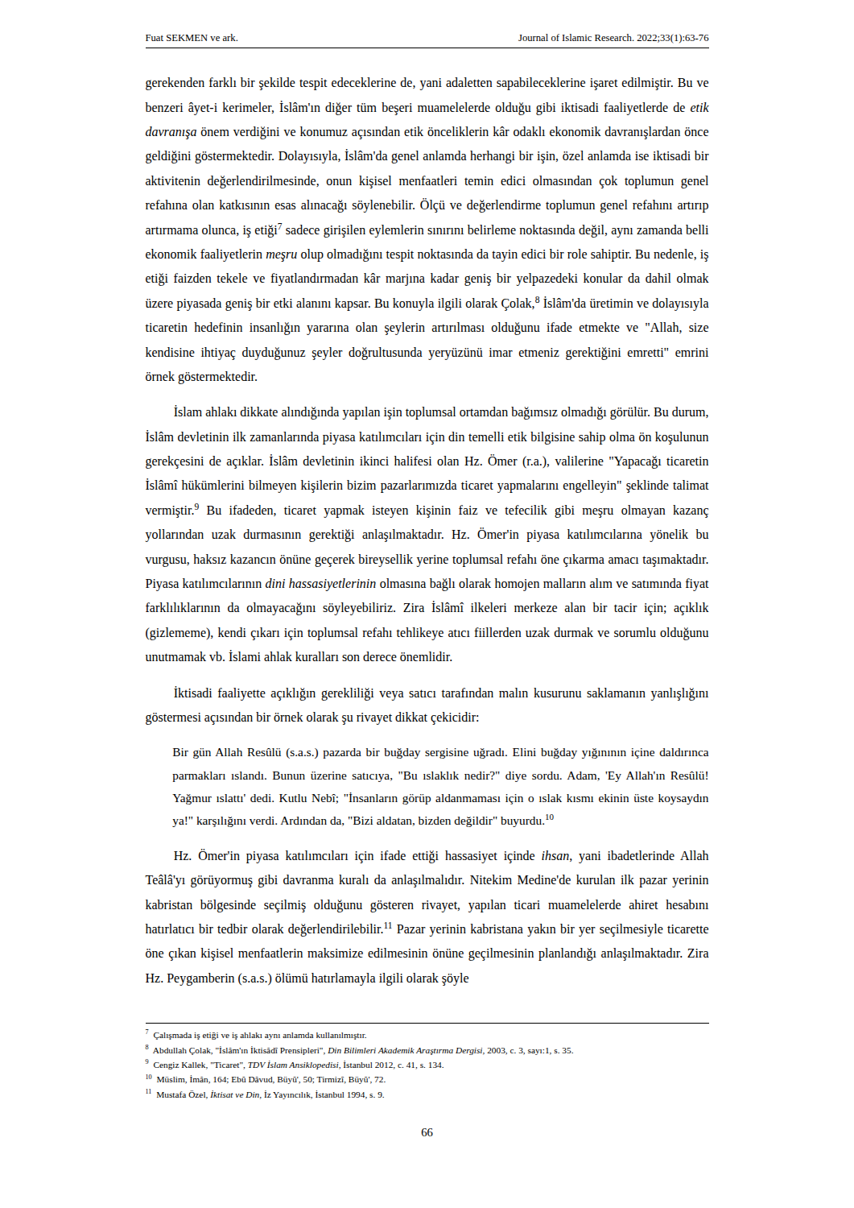Fuat SEKMEN ve ark.
Journal of Islamic Research. 2022;33(1):63-76
gerekenden farklı bir şekilde tespit edeceklerine de, yani adaletten sapabileceklerine işaret edilmiştir. Bu ve benzeri âyet-i kerimeler, İslâm'ın diğer tüm beşeri muamelelerde olduğu gibi iktisadi faaliyetlerde de etik davranışa önem verdiğini ve konumuz açısından etik önceliklerin kâr odaklı ekonomik davranışlardan önce geldiğini göstermektedir. Dolayısıyla, İslâm'da genel anlamda herhangi bir işin, özel anlamda ise iktisadi bir aktivitenin değerlendirilmesinde, onun kişisel menfaatleri temin edici olmasından çok toplumun genel refahına olan katkısının esas alınacağı söylenebilir. Ölçü ve değerlendirme toplumun genel refahını artırıp artırmama olunca, iş etiği7 sadece girişilen eylemlerin sınırını belirleme noktasında değil, aynı zamanda belli ekonomik faaliyetlerin meşru olup olmadığını tespit noktasında da tayin edici bir role sahiptir. Bu nedenle, iş etiği faizden tekele ve fiyatlandırmadan kâr marjına kadar geniş bir yelpazedeki konular da dahil olmak üzere piyasada geniş bir etki alanını kapsar. Bu konuyla ilgili olarak Çolak,8 İslâm'da üretimin ve dolayısıyla ticaretin hedefinin insanlığın yararına olan şeylerin artırılması olduğunu ifade etmekte ve "Allah, size kendisine ihtiyaç duyduğunuz şeyler doğrultusunda yeryüzünü imar etmeniz gerektiğini emretti" emrini örnek göstermektedir.
İslam ahlakı dikkate alındığında yapılan işin toplumsal ortamdan bağımsız olmadığı görülür. Bu durum, İslâm devletinin ilk zamanlarında piyasa katılımcıları için din temelli etik bilgisine sahip olma ön koşulunun gerekçesini de açıklar. İslâm devletinin ikinci halifesi olan Hz. Ömer (r.a.), valilerine "Yapacağı ticaretin İslâmî hükümlerini bilmeyen kişilerin bizim pazarlarımızda ticaret yapmalarını engelleyin" şeklinde talimat vermiştir.9 Bu ifadeden, ticaret yapmak isteyen kişinin faiz ve tefecilik gibi meşru olmayan kazanç yollarından uzak durmasının gerektiği anlaşılmaktadır. Hz. Ömer'in piyasa katılımcılarına yönelik bu vurgusu, haksız kazancın önüne geçerek bireysellik yerine toplumsal refahı öne çıkarma amacı taşımaktadır. Piyasa katılımcılarının dini hassasiyetlerinin olmasına bağlı olarak homojen malların alım ve satımında fiyat farklılıklarının da olmayacağını söyleyebiliriz. Zira İslâmî ilkeleri merkeze alan bir tacir için; açıklık (gizlememe), kendi çıkarı için toplumsal refahı tehlikeye atıcı fiillerden uzak durmak ve sorumlu olduğunu unutmamak vb. İslami ahlak kuralları son derece önemlidir.
İktisadi faaliyette açıklığın gerekliliği veya satıcı tarafından malın kusurunu saklamanın yanlışlığını göstermesi açısından bir örnek olarak şu rivayet dikkat çekicidir:
Bir gün Allah Resûlü (s.a.s.) pazarda bir buğday sergisine uğradı. Elini buğday yığınının içine daldırınca parmakları ıslandı. Bunun üzerine satıcıya, "Bu ıslaklık nedir?" diye sordu. Adam, 'Ey Allah'ın Resûlü! Yağmur ıslattı' dedi. Kutlu Nebî; "İnsanların görüp aldanmaması için o ıslak kısmı ekinin üste koysaydın ya!" karşılığını verdi. Ardından da, "Bizi aldatan, bizden değildir" buyurdu.10
Hz. Ömer'in piyasa katılımcıları için ifade ettiği hassasiyet içinde ihsan, yani ibadetlerinde Allah Teâlâ'yı görüyormuş gibi davranma kuralı da anlaşılmalıdır. Nitekim Medine'de kurulan ilk pazar yerinin kabristan bölgesinde seçilmiş olduğunu gösteren rivayet, yapılan ticari muamelelerde ahiret hesabını hatırlatıcı bir tedbir olarak değerlendirilebilir.11 Pazar yerinin kabristana yakın bir yer seçilmesiyle ticarette öne çıkan kişisel menfaatlerin maksimize edilmesinin önüne geçilmesinin planlandığı anlaşılmaktadır. Zira Hz. Peygamberin (s.a.s.) ölümü hatırlamayla ilgili olarak şöyle
7 Çalışmada iş etiği ve iş ahlakı aynı anlamda kullanılmıştır.
8 Abdullah Çolak, "İslâm'ın İktisâdî Prensipleri", Din Bilimleri Akademik Araştırma Dergisi, 2003, c. 3, sayı:1, s. 35.
9 Cengiz Kallek, "Ticaret", TDV İslam Ansiklopedisi, İstanbul 2012, c. 41, s. 134.
10 Müslim, İmân, 164; Ebû Dâvud, Büyû', 50; Tirmizî, Büyû', 72.
11 Mustafa Özel, İktisat ve Din, İz Yayıncılık, İstanbul 1994, s. 9.
66